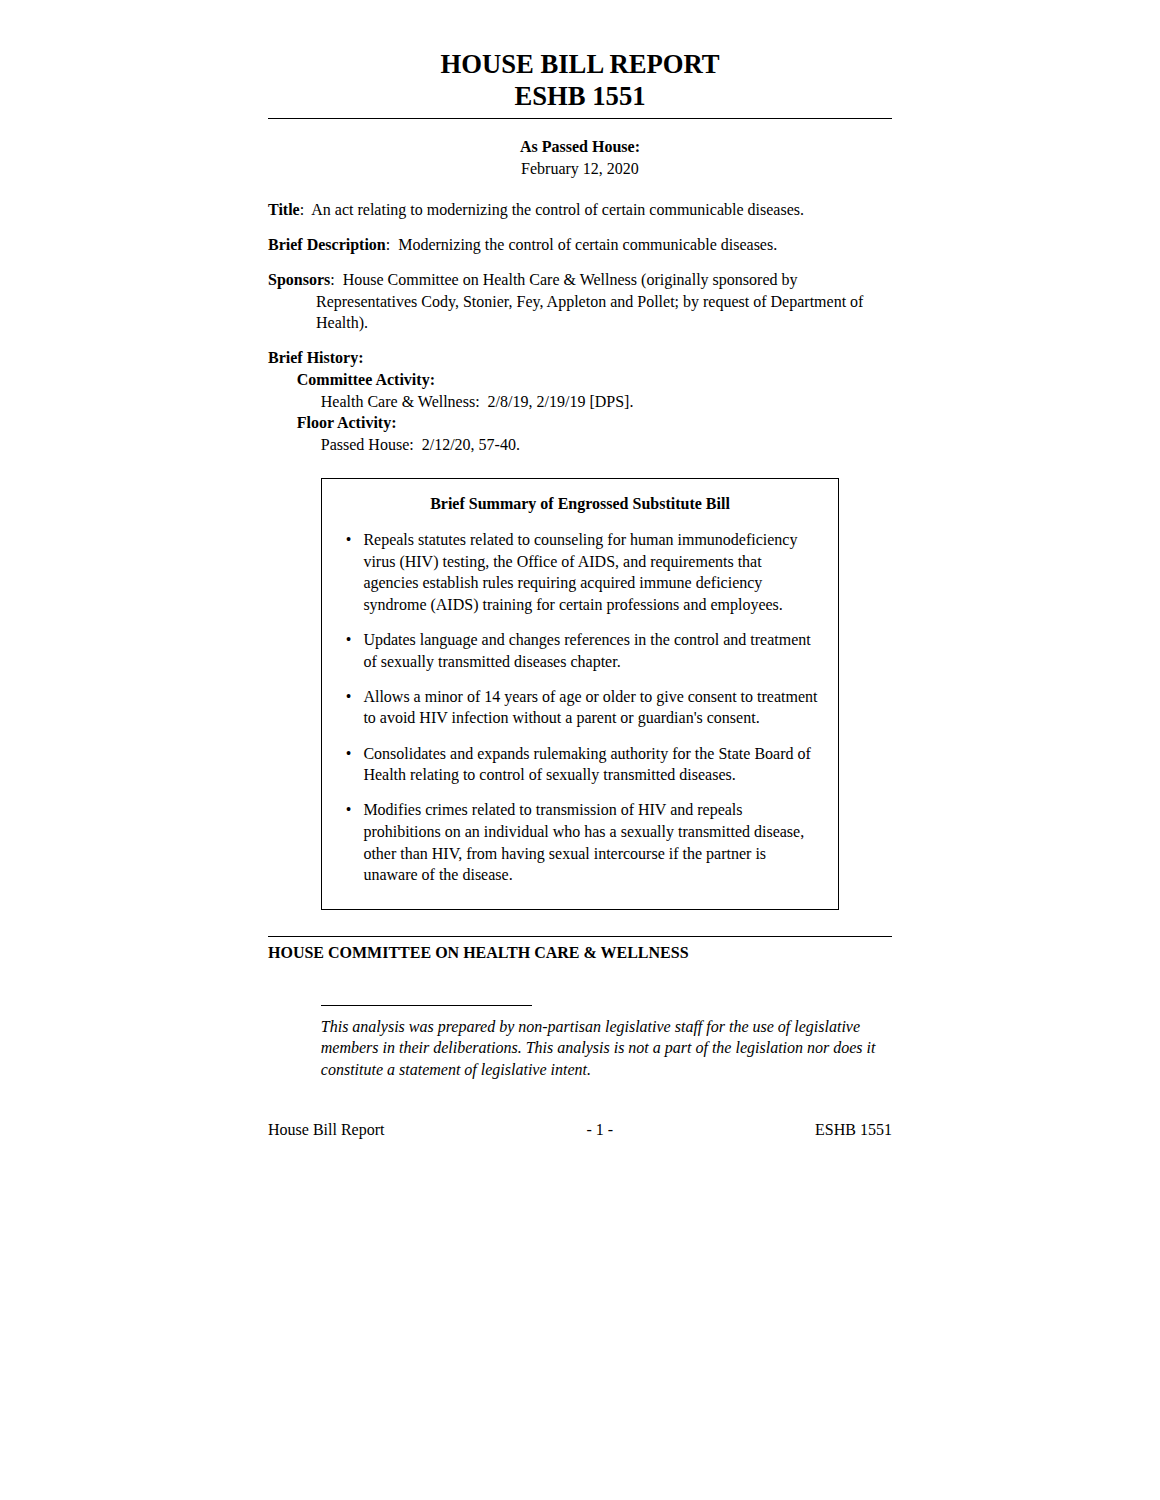HOUSE BILL REPORTESHB 1551
As Passed House:
February 12, 2020
Title: An act relating to modernizing the control of certain communicable diseases.
Brief Description: Modernizing the control of certain communicable diseases.
Sponsors: House Committee on Health Care & Wellness (originally sponsored by Representatives Cody, Stonier, Fey, Appleton and Pollet; by request of Department of Health).
Brief History:
Committee Activity:
Health Care & Wellness: 2/8/19, 2/19/19 [DPS].
Floor Activity:
Passed House: 2/12/20, 57-40.
Brief Summary of Engrossed Substitute Bill
Repeals statutes related to counseling for human immunodeficiency virus (HIV) testing, the Office of AIDS, and requirements that agencies establish rules requiring acquired immune deficiency syndrome (AIDS) training for certain professions and employees.
Updates language and changes references in the control and treatment of sexually transmitted diseases chapter.
Allows a minor of 14 years of age or older to give consent to treatment to avoid HIV infection without a parent or guardian's consent.
Consolidates and expands rulemaking authority for the State Board of Health relating to control of sexually transmitted diseases.
Modifies crimes related to transmission of HIV and repeals prohibitions on an individual who has a sexually transmitted disease, other than HIV, from having sexual intercourse if the partner is unaware of the disease.
House Committee on Health Care & Wellness
This analysis was prepared by non-partisan legislative staff for the use of legislative members in their deliberations. This analysis is not a part of the legislation nor does it constitute a statement of legislative intent.
House Bill Report - 1 - ESHB 1551